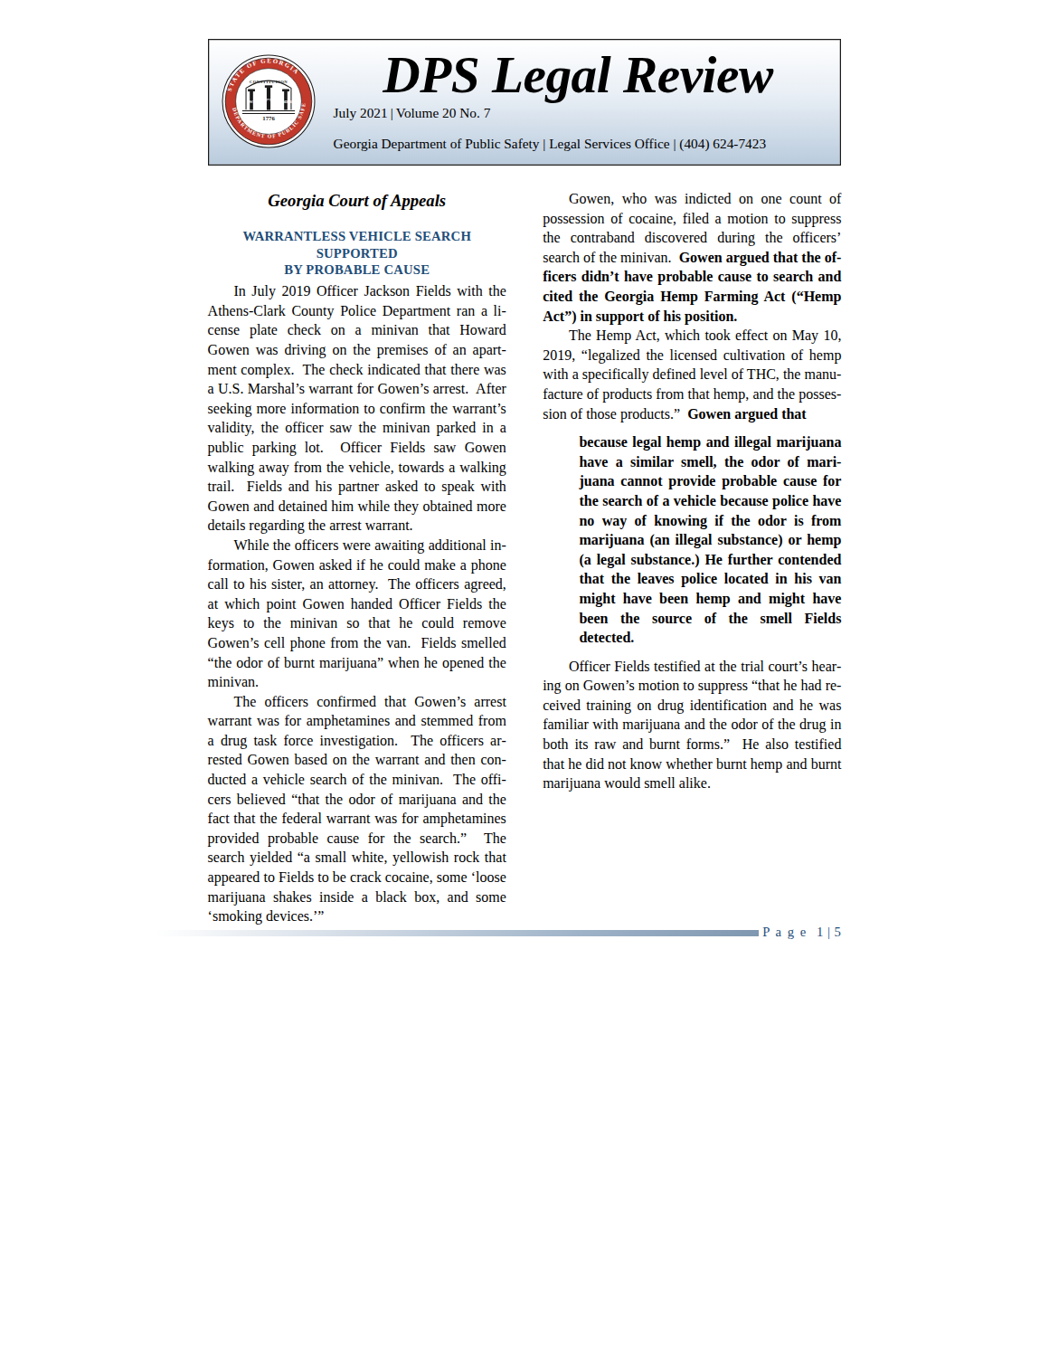STATE OF GEORGIA DEPARTMENT OF PUBLIC SAFETY CONSTITUTION WIS JUS MODER 1776
DPS Legal Review
July 2021 | Volume 20 No. 7
Georgia Department of Public Safety | Legal Services Office | (404) 624-7423
Georgia Court of Appeals
Warrantless Vehicle Search Supported
by Probable Cause
In July 2019 Officer Jackson Fields with the Athens-Clark County Police Department ran a license plate check on a minivan that Howard Gowen was driving on the premises of an apartment complex. The check indicated that there was a U.S. Marshal’s warrant for Gowen’s arrest. After seeking more information to confirm the warrant’s validity, the officer saw the minivan parked in a public parking lot. Officer Fields saw Gowen walking away from the vehicle, towards a walking trail. Fields and his partner asked to speak with Gowen and detained him while they obtained more details regarding the arrest warrant.
While the officers were awaiting additional information, Gowen asked if he could make a phone call to his sister, an attorney. The officers agreed, at which point Gowen handed Officer Fields the keys to the minivan so that he could remove Gowen’s cell phone from the van. Fields smelled “the odor of burnt marijuana” when he opened the minivan.
The officers confirmed that Gowen’s arrest warrant was for amphetamines and stemmed from a drug task force investigation. The officers arrested Gowen based on the warrant and then conducted a vehicle search of the minivan. The officers believed “that the odor of marijuana and the fact that the federal warrant was for amphetamines provided probable cause for the search.” The search yielded “a small white, yellowish rock that appeared to Fields to be crack cocaine, some ‘loose marijuana shakes inside a black box, and some ‘smoking devices.’”
Gowen, who was indicted on one count of possession of cocaine, filed a motion to suppress the contraband discovered during the officers’ search of the minivan. Gowen argued that the officers didn’t have probable cause to search and cited the Georgia Hemp Farming Act (“Hemp Act”) in support of his position.
The Hemp Act, which took effect on May 10, 2019, “legalized the licensed cultivation of hemp with a specifically defined level of THC, the manufacture of products from that hemp, and the possession of those products.” Gowen argued that
because legal hemp and illegal marijuana have a similar smell, the odor of marijuana cannot provide probable cause for the search of a vehicle because police have no way of knowing if the odor is from marijuana (an illegal substance) or hemp (a legal substance.) He further contended that the leaves police located in his van might have been hemp and might have been the source of the smell Fields detected.
Officer Fields testified at the trial court’s hearing on Gowen’s motion to suppress “that he had received training on drug identification and he was familiar with marijuana and the odor of the drug in both its raw and burnt forms.” He also testified that he did not know whether burnt hemp and burnt marijuana would smell alike.
P a g e 1 | 5